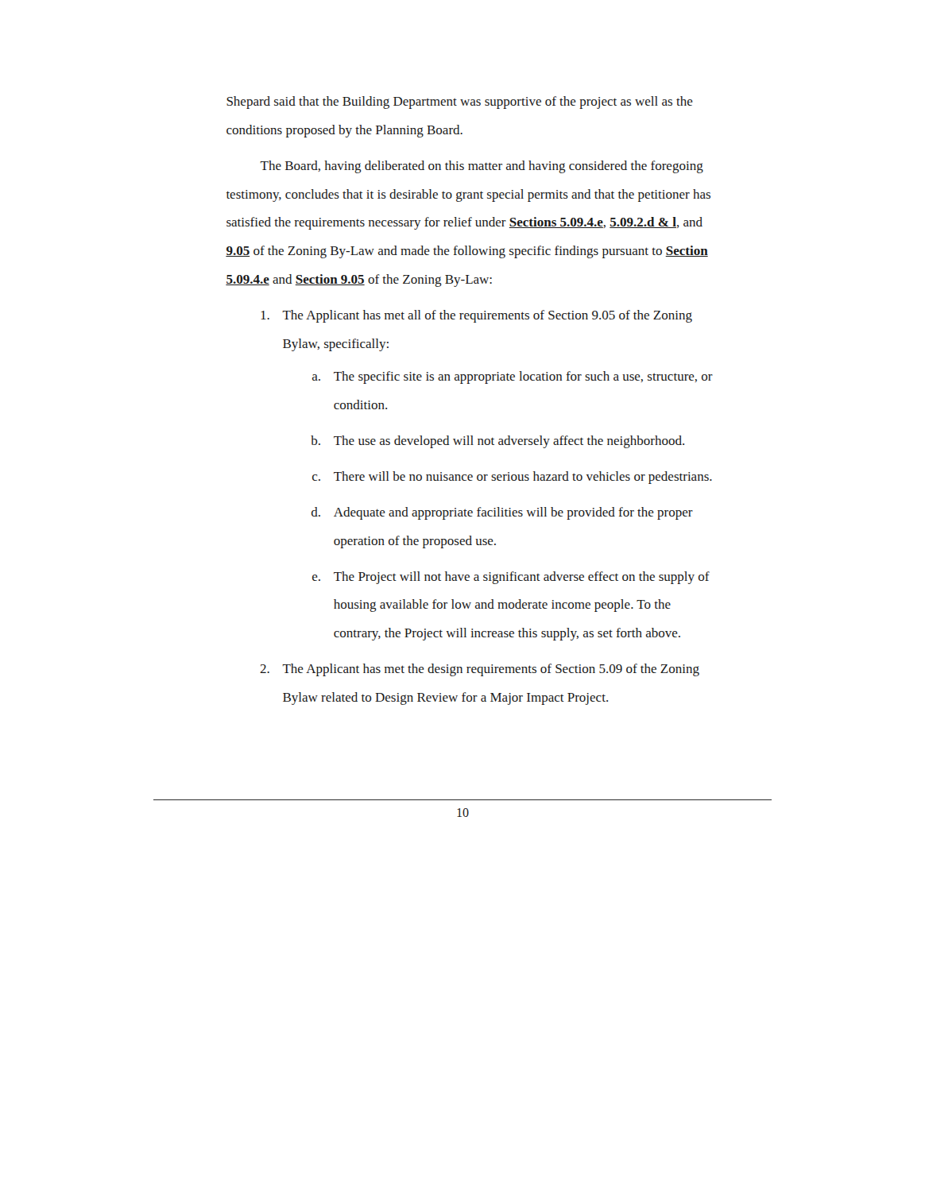Shepard said that the Building Department was supportive of the project as well as the conditions proposed by the Planning Board.
The Board, having deliberated on this matter and having considered the foregoing testimony, concludes that it is desirable to grant special permits and that the petitioner has satisfied the requirements necessary for relief under Sections 5.09.4.e, 5.09.2.d & l, and 9.05 of the Zoning By-Law and made the following specific findings pursuant to Section 5.09.4.e and Section 9.05 of the Zoning By-Law:
The Applicant has met all of the requirements of Section 9.05 of the Zoning Bylaw, specifically:
The specific site is an appropriate location for such a use, structure, or condition.
The use as developed will not adversely affect the neighborhood.
There will be no nuisance or serious hazard to vehicles or pedestrians.
Adequate and appropriate facilities will be provided for the proper operation of the proposed use.
The Project will not have a significant adverse effect on the supply of housing available for low and moderate income people. To the contrary, the Project will increase this supply, as set forth above.
The Applicant has met the design requirements of Section 5.09 of the Zoning Bylaw related to Design Review for a Major Impact Project.
10